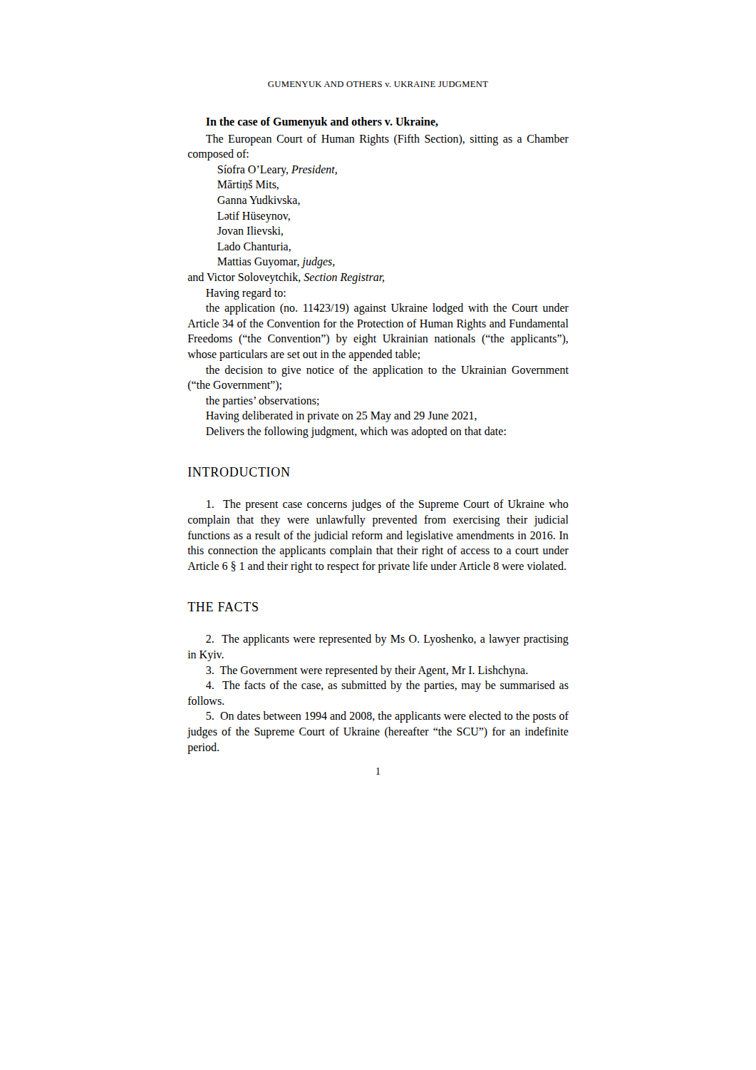GUMENYUK AND OTHERS v. UKRAINE JUDGMENT
In the case of Gumenyuk and others v. Ukraine,
The European Court of Human Rights (Fifth Section), sitting as a Chamber composed of:
Síofra O’Leary, President,
Mārtiņš Mits,
Ganna Yudkivska,
Lətif Hüseynov,
Jovan Ilievski,
Lado Chanturia,
Mattias Guyomar, judges,
and Victor Soloveytchik, Section Registrar,
Having regard to:
the application (no. 11423/19) against Ukraine lodged with the Court under Article 34 of the Convention for the Protection of Human Rights and Fundamental Freedoms (“the Convention”) by eight Ukrainian nationals (“the applicants”), whose particulars are set out in the appended table;
the decision to give notice of the application to the Ukrainian Government (“the Government”);
the parties’ observations;
Having deliberated in private on 25 May and 29 June 2021,
Delivers the following judgment, which was adopted on that date:
INTRODUCTION
1. The present case concerns judges of the Supreme Court of Ukraine who complain that they were unlawfully prevented from exercising their judicial functions as a result of the judicial reform and legislative amendments in 2016. In this connection the applicants complain that their right of access to a court under Article 6 § 1 and their right to respect for private life under Article 8 were violated.
THE FACTS
2. The applicants were represented by Ms O. Lyoshenko, a lawyer practising in Kyiv.
3. The Government were represented by their Agent, Mr I. Lishchyna.
4. The facts of the case, as submitted by the parties, may be summarised as follows.
5. On dates between 1994 and 2008, the applicants were elected to the posts of judges of the Supreme Court of Ukraine (hereafter “the SCU”) for an indefinite period.
1